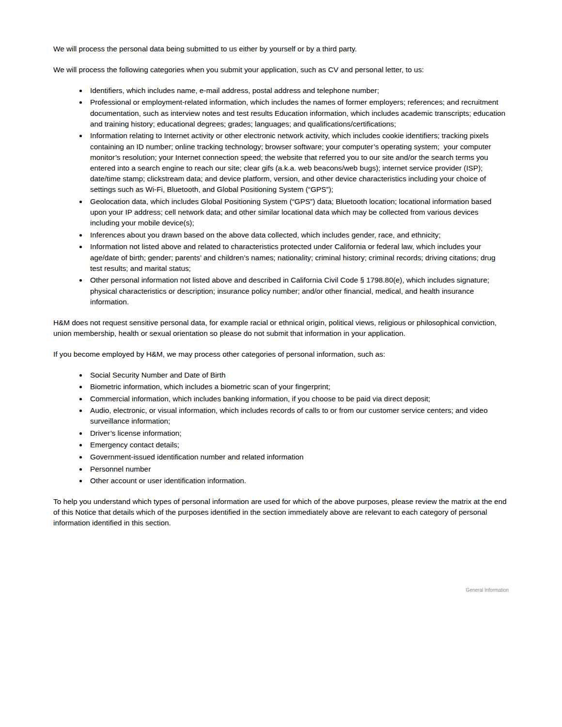We will process the personal data being submitted to us either by yourself or by a third party.
We will process the following categories when you submit your application, such as CV and personal letter, to us:
Identifiers, which includes name, e-mail address, postal address and telephone number;
Professional or employment-related information, which includes the names of former employers; references; and recruitment documentation, such as interview notes and test results Education information, which includes academic transcripts; education and training history; educational degrees; grades; languages; and qualifications/certifications;
Information relating to Internet activity or other electronic network activity, which includes cookie identifiers; tracking pixels containing an ID number; online tracking technology; browser software; your computer’s operating system; your computer monitor’s resolution; your Internet connection speed; the website that referred you to our site and/or the search terms you entered into a search engine to reach our site; clear gifs (a.k.a. web beacons/web bugs); internet service provider (ISP); date/time stamp; clickstream data; and device platform, version, and other device characteristics including your choice of settings such as Wi-Fi, Bluetooth, and Global Positioning System (“GPS”);
Geolocation data, which includes Global Positioning System (“GPS”) data; Bluetooth location; locational information based upon your IP address; cell network data; and other similar locational data which may be collected from various devices including your mobile device(s);
Inferences about you drawn based on the above data collected, which includes gender, race, and ethnicity;
Information not listed above and related to characteristics protected under California or federal law, which includes your age/date of birth; gender; parents’ and children’s names; nationality; criminal history; criminal records; driving citations; drug test results; and marital status;
Other personal information not listed above and described in California Civil Code § 1798.80(e), which includes signature; physical characteristics or description; insurance policy number; and/or other financial, medical, and health insurance information.
H&M does not request sensitive personal data, for example racial or ethnical origin, political views, religious or philosophical conviction, union membership, health or sexual orientation so please do not submit that information in your application.
If you become employed by H&M, we may process other categories of personal information, such as:
Social Security Number and Date of Birth
Biometric information, which includes a biometric scan of your fingerprint;
Commercial information, which includes banking information, if you choose to be paid via direct deposit;
Audio, electronic, or visual information, which includes records of calls to or from our customer service centers; and video surveillance information;
Driver’s license information;
Emergency contact details;
Government-issued identification number and related information
Personnel number
Other account or user identification information.
To help you understand which types of personal information are used for which of the above purposes, please review the matrix at the end of this Notice that details which of the purposes identified in the section immediately above are relevant to each category of personal information identified in this section.
General Information